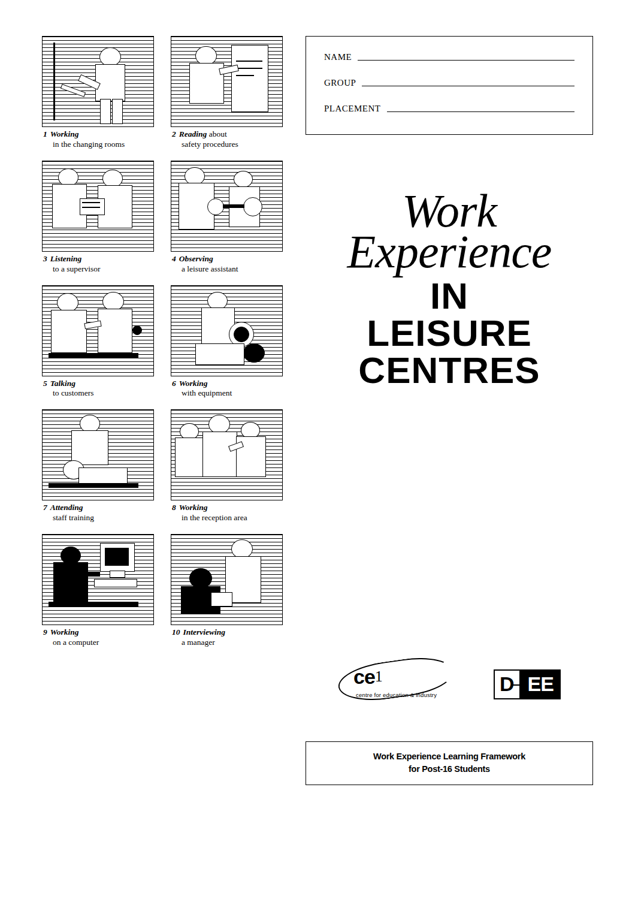1 Working in the changing rooms
2 Reading about safety procedures
3 Listening to a supervisor
4 Observing a leisure assistant
5 Talking to customers
6 Working with equipment
7 Attending staff training
8 Working in the reception area
9 Working on a computer
10 Interviewing a manager
NAME
GROUP
PLACEMENT
WorkExperience
IN LEISURE CENTRES
ce1
centre for education & industry
D
EE
Work Experience Learning Framework
for Post-16 Students